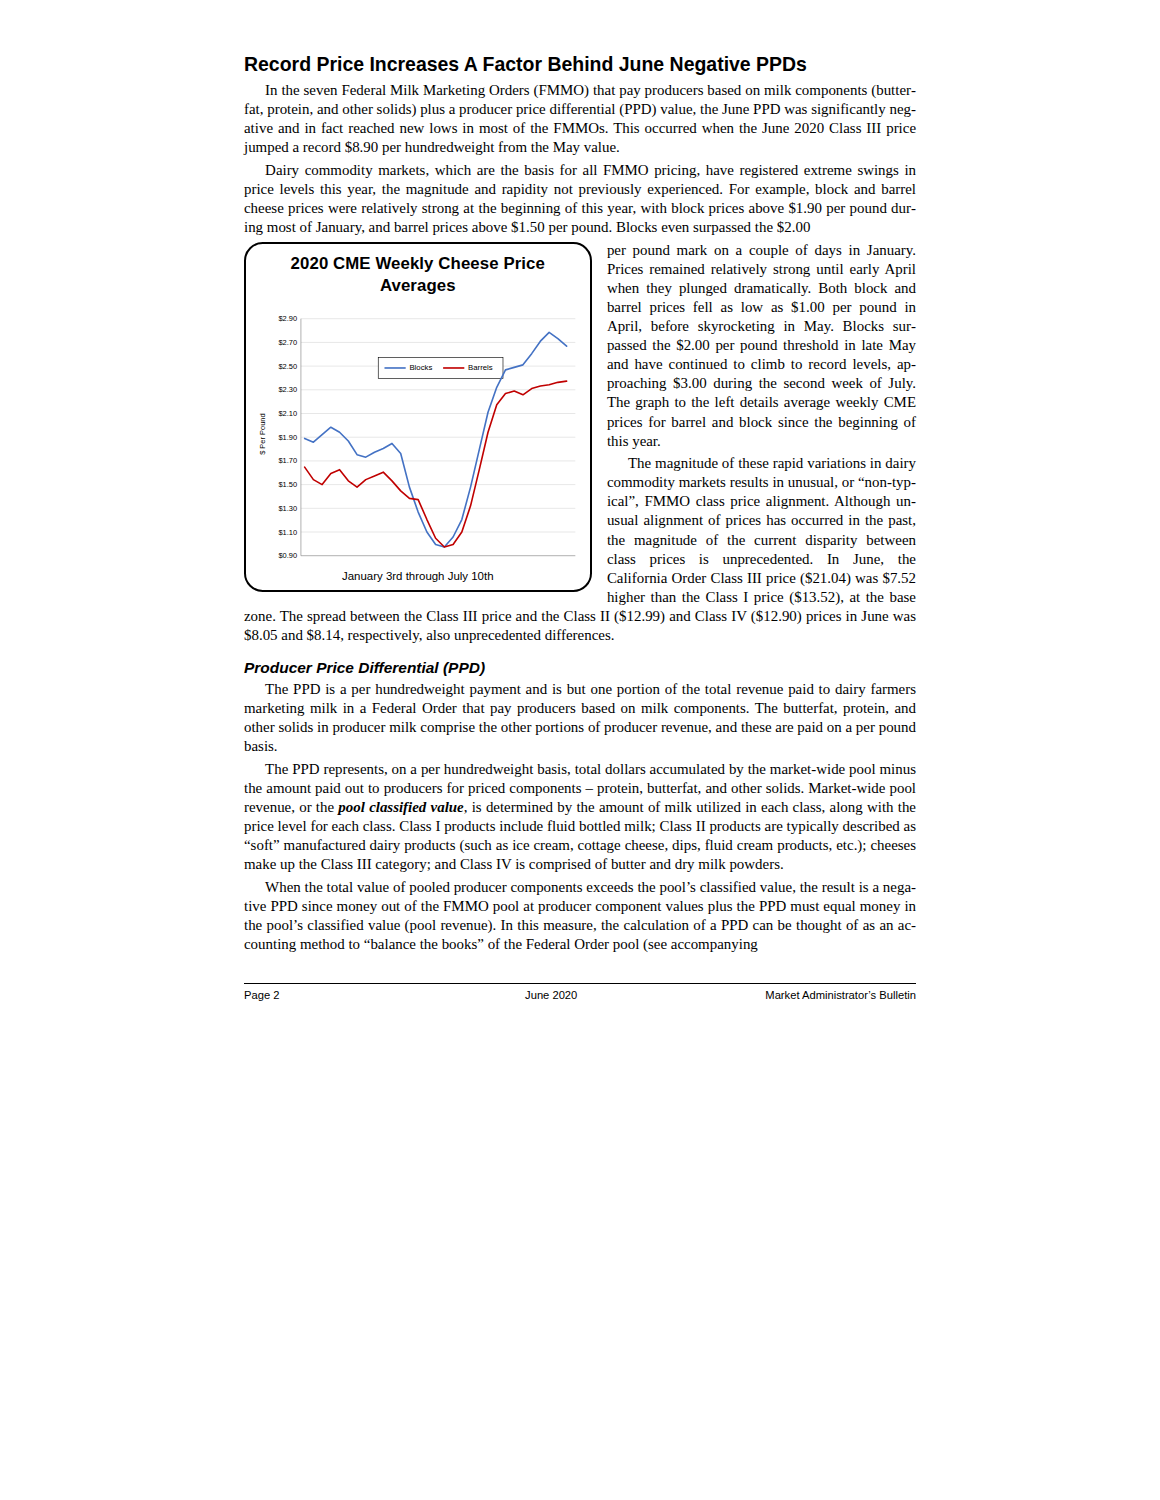Record Price Increases A Factor Behind June Negative PPDs
In the seven Federal Milk Marketing Orders (FMMO) that pay producers based on milk components (butterfat, protein, and other solids) plus a producer price differential (PPD) value, the June PPD was significantly negative and in fact reached new lows in most of the FMMOs. This occurred when the June 2020 Class III price jumped a record $8.90 per hundredweight from the May value.
Dairy commodity markets, which are the basis for all FMMO pricing, have registered extreme swings in price levels this year, the magnitude and rapidity not previously experienced. For example, block and barrel cheese prices were relatively strong at the beginning of this year, with block prices above $1.90 per pound during most of January, and barrel prices above $1.50 per pound. Blocks even surpassed the $2.00
2020 CME Weekly Cheese Price Averages
$ Per Pound $2.90 $2.70 $2.50 $2.30 $2.10 $1.90 $1.70 $1.50 $1.30 $1.10 $0.90 Blocks Barrels
January 3rd through July 10th
per pound mark on a couple of days in January. Prices remained relatively strong until early April when they plunged dramatically. Both block and barrel prices fell as low as $1.00 per pound in April, before skyrocketing in May. Blocks surpassed the $2.00 per pound threshold in late May and have continued to climb to record levels, approaching $3.00 during the second week of July. The graph to the left details average weekly CME prices for barrel and block since the beginning of this year.
The magnitude of these rapid variations in dairy commodity markets results in unusual, or “non-typical”, FMMO class price alignment. Although unusual alignment of prices has occurred in the past, the magnitude of the current disparity between class prices is unprecedented. In June, the California Order Class III price ($21.04) was $7.52 higher than the Class I price ($13.52), at the base zone. The spread between the Class III price and the Class II ($12.99) and Class IV ($12.90) prices in June was $8.05 and $8.14, respectively, also unprecedented differences.
Producer Price Differential (PPD)
The PPD is a per hundredweight payment and is but one portion of the total revenue paid to dairy farmers marketing milk in a Federal Order that pay producers based on milk components. The butterfat, protein, and other solids in producer milk comprise the other portions of producer revenue, and these are paid on a per pound basis.
The PPD represents, on a per hundredweight basis, total dollars accumulated by the market-wide pool minus the amount paid out to producers for priced components – protein, butterfat, and other solids. Market-wide pool revenue, or the pool classified value, is determined by the amount of milk utilized in each class, along with the price level for each class. Class I products include fluid bottled milk; Class II products are typically described as “soft” manufactured dairy products (such as ice cream, cottage cheese, dips, fluid cream products, etc.); cheeses make up the Class III category; and Class IV is comprised of butter and dry milk powders.
When the total value of pooled producer components exceeds the pool’s classified value, the result is a negative PPD since money out of the FMMO pool at producer component values plus the PPD must equal money in the pool’s classified value (pool revenue). In this measure, the calculation of a PPD can be thought of as an accounting method to “balance the books” of the Federal Order pool (see accompanying
Page 2
June 2020
Market Administrator’s Bulletin